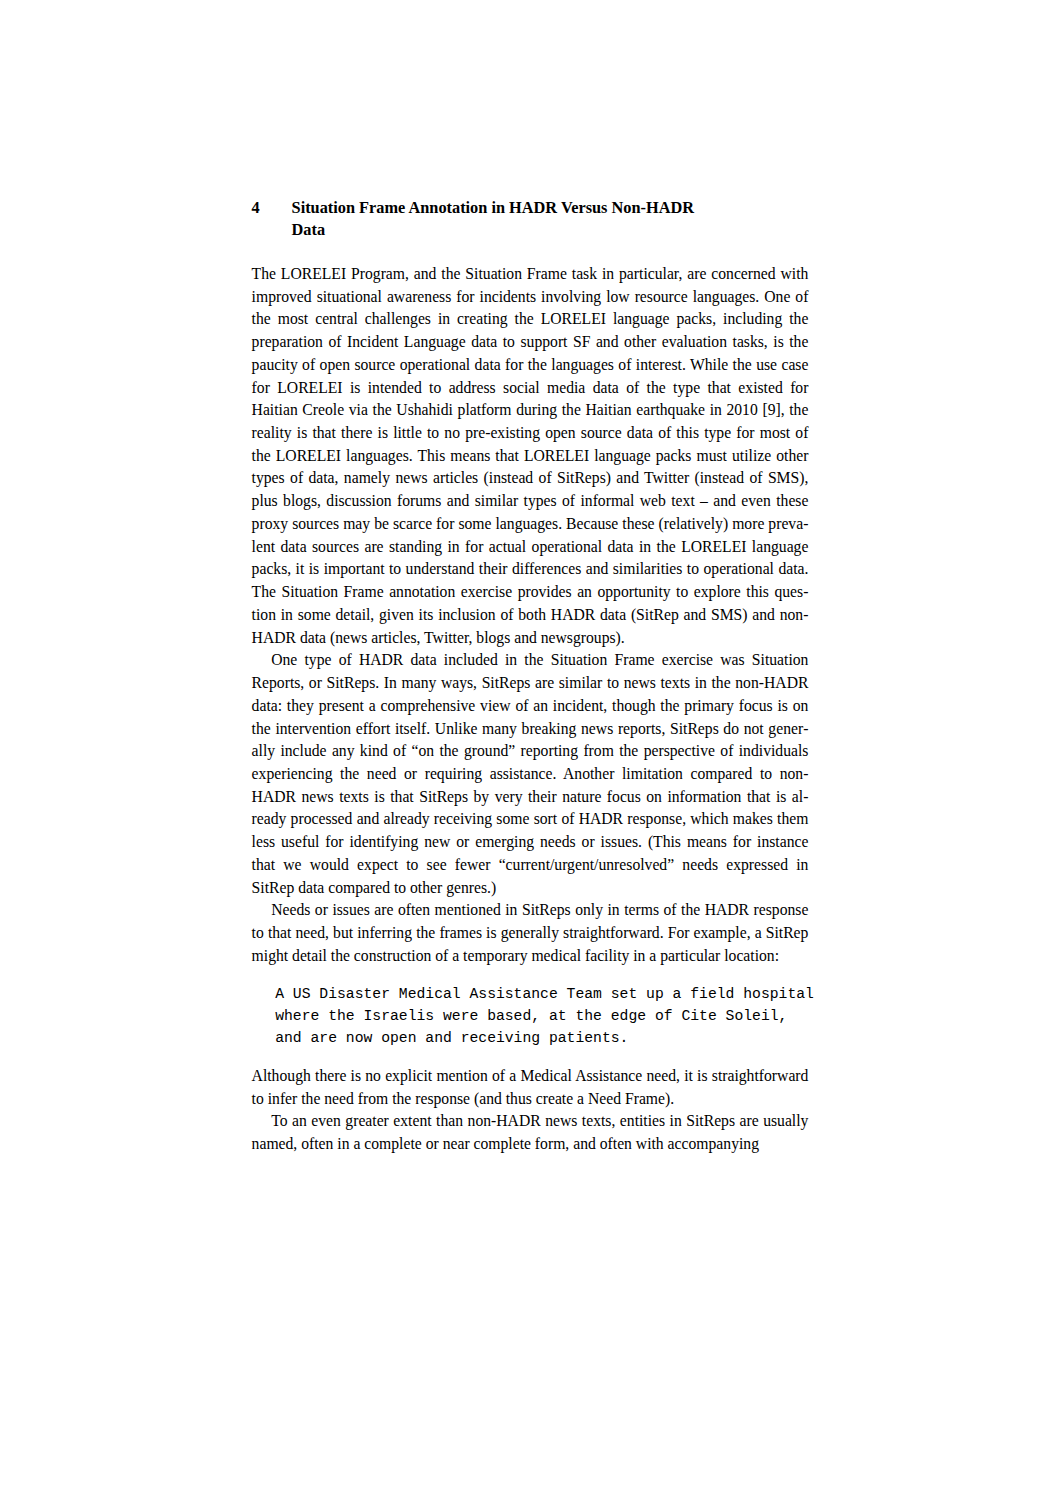4 Situation Frame Annotation in HADR Versus Non-HADR Data
The LORELEI Program, and the Situation Frame task in particular, are concerned with improved situational awareness for incidents involving low resource languages. One of the most central challenges in creating the LORELEI language packs, including the preparation of Incident Language data to support SF and other evaluation tasks, is the paucity of open source operational data for the languages of interest. While the use case for LORELEI is intended to address social media data of the type that existed for Haitian Creole via the Ushahidi platform during the Haitian earthquake in 2010 [9], the reality is that there is little to no pre-existing open source data of this type for most of the LORELEI languages. This means that LORELEI language packs must utilize other types of data, namely news articles (instead of SitReps) and Twitter (instead of SMS), plus blogs, discussion forums and similar types of informal web text – and even these proxy sources may be scarce for some languages. Because these (relatively) more prevalent data sources are standing in for actual operational data in the LORELEI language packs, it is important to understand their differences and similarities to operational data. The Situation Frame annotation exercise provides an opportunity to explore this question in some detail, given its inclusion of both HADR data (SitRep and SMS) and non-HADR data (news articles, Twitter, blogs and newsgroups).
One type of HADR data included in the Situation Frame exercise was Situation Reports, or SitReps. In many ways, SitReps are similar to news texts in the non-HADR data: they present a comprehensive view of an incident, though the primary focus is on the intervention effort itself. Unlike many breaking news reports, SitReps do not generally include any kind of “on the ground” reporting from the perspective of individuals experiencing the need or requiring assistance. Another limitation compared to non-HADR news texts is that SitReps by very their nature focus on information that is already processed and already receiving some sort of HADR response, which makes them less useful for identifying new or emerging needs or issues. (This means for instance that we would expect to see fewer “current/urgent/unresolved” needs expressed in SitRep data compared to other genres.)
Needs or issues are often mentioned in SitReps only in terms of the HADR response to that need, but inferring the frames is generally straightforward. For example, a SitRep might detail the construction of a temporary medical facility in a particular location:
A US Disaster Medical Assistance Team set up a field hospital
where the Israelis were based, at the edge of Cite Soleil,
and are now open and receiving patients.
Although there is no explicit mention of a Medical Assistance need, it is straightforward to infer the need from the response (and thus create a Need Frame).
To an even greater extent than non-HADR news texts, entities in SitReps are usually named, often in a complete or near complete form, and often with accompanying